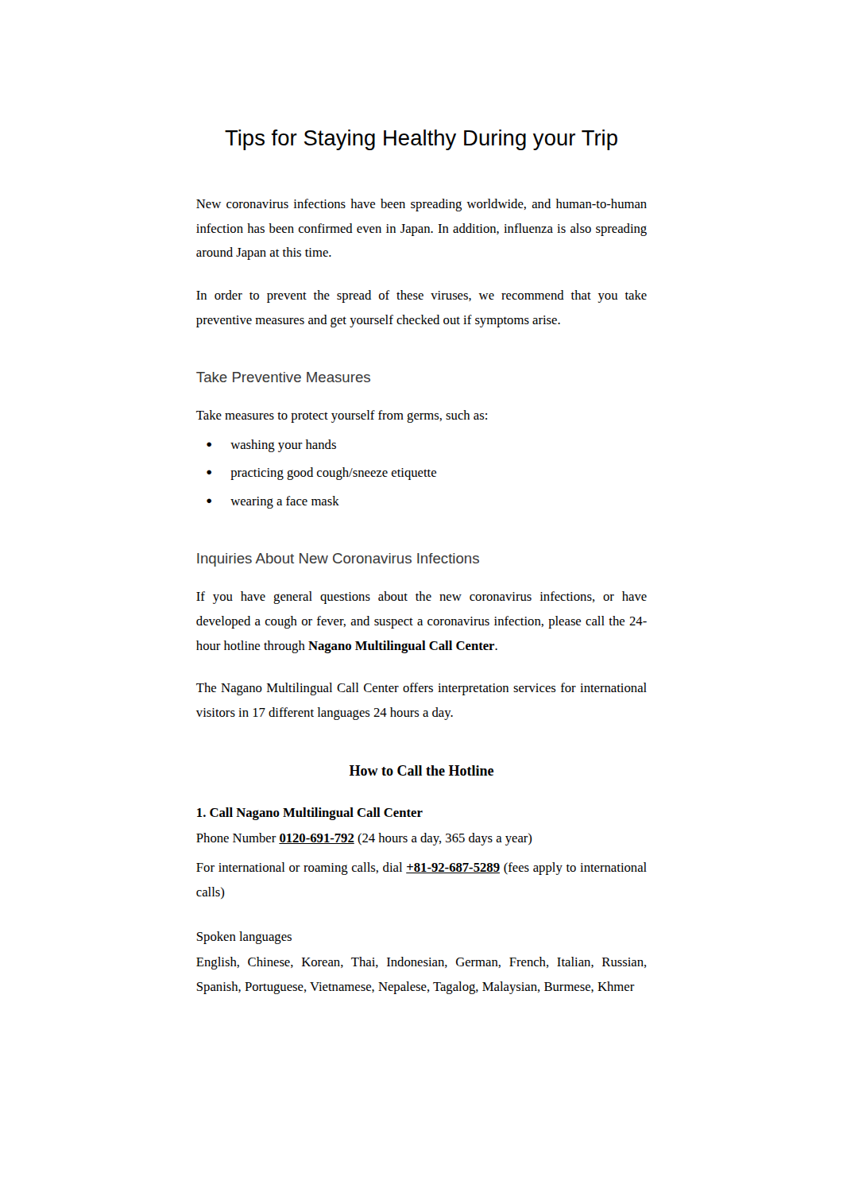Tips for Staying Healthy During your Trip
New coronavirus infections have been spreading worldwide, and human-to-human infection has been confirmed even in Japan. In addition, influenza is also spreading around Japan at this time.
In order to prevent the spread of these viruses, we recommend that you take preventive measures and get yourself checked out if symptoms arise.
Take Preventive Measures
Take measures to protect yourself from germs, such as:
washing your hands
practicing good cough/sneeze etiquette
wearing a face mask
Inquiries About New Coronavirus Infections
If you have general questions about the new coronavirus infections, or have developed a cough or fever, and suspect a coronavirus infection, please call the 24-hour hotline through Nagano Multilingual Call Center.
The Nagano Multilingual Call Center offers interpretation services for international visitors in 17 different languages 24 hours a day.
How to Call the Hotline
1. Call Nagano Multilingual Call Center
Phone Number 0120-691-792 (24 hours a day, 365 days a year)
For international or roaming calls, dial +81-92-687-5289 (fees apply to international calls)
Spoken languages
English, Chinese, Korean, Thai, Indonesian, German, French, Italian, Russian, Spanish, Portuguese, Vietnamese, Nepalese, Tagalog, Malaysian, Burmese, Khmer